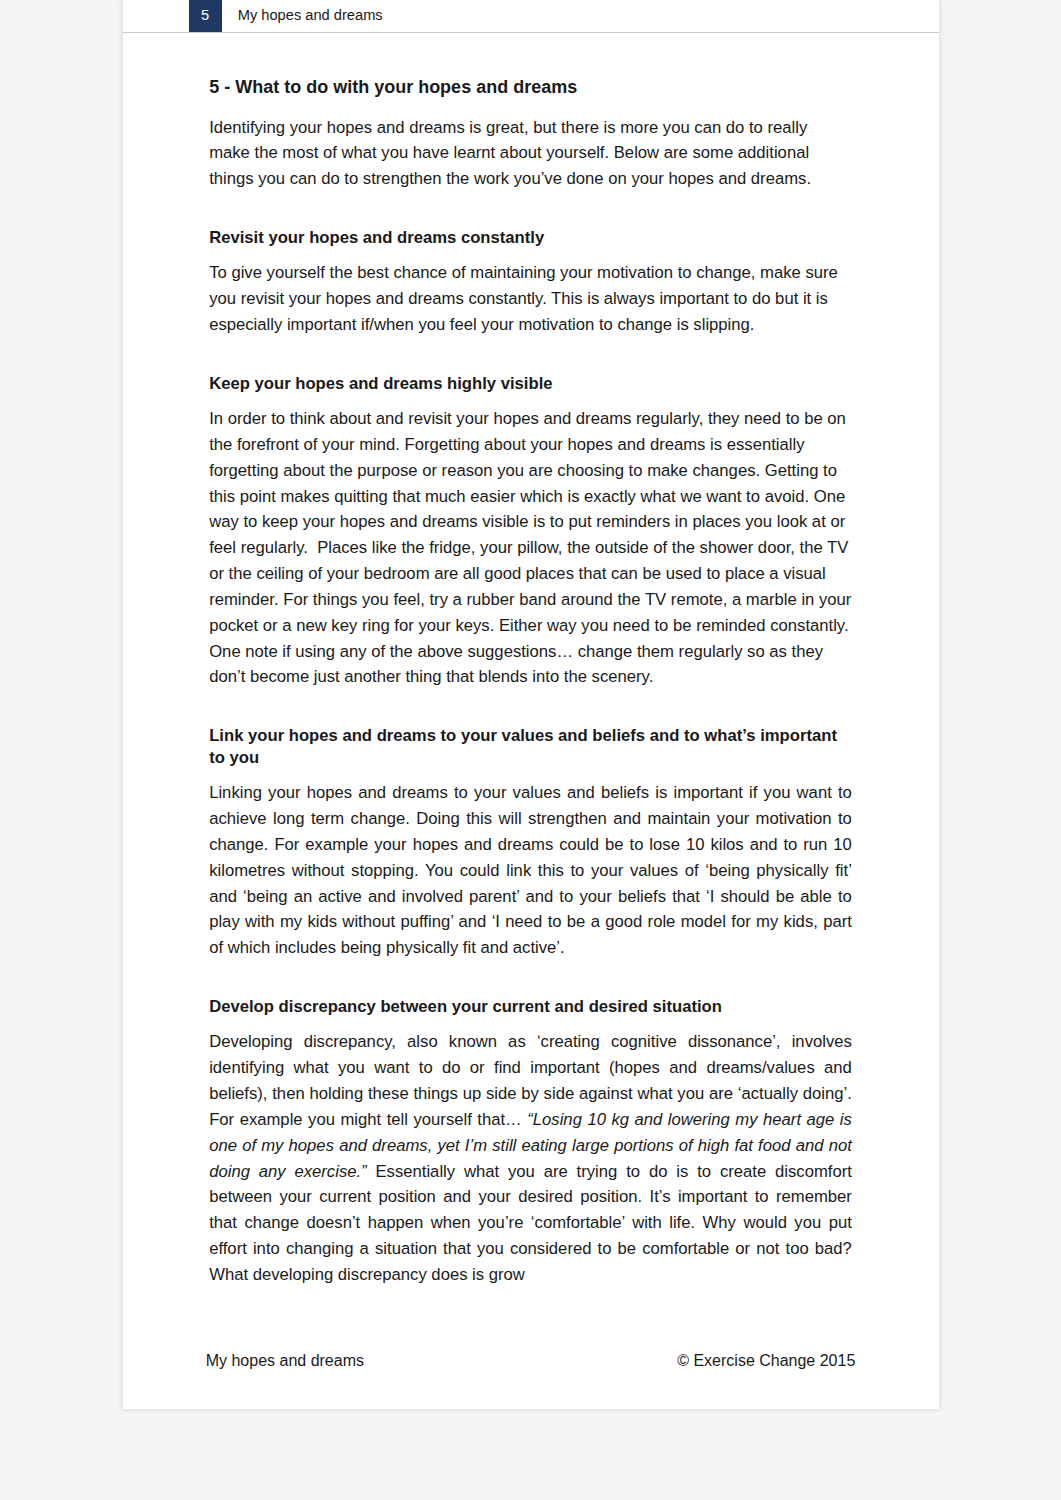5
My hopes and dreams
5 - What to do with your hopes and dreams
Identifying your hopes and dreams is great, but there is more you can do to really make the most of what you have learnt about yourself. Below are some additional things you can do to strengthen the work you’ve done on your hopes and dreams.
Revisit your hopes and dreams constantly
To give yourself the best chance of maintaining your motivation to change, make sure you revisit your hopes and dreams constantly. This is always important to do but it is especially important if/when you feel your motivation to change is slipping.
Keep your hopes and dreams highly visible
In order to think about and revisit your hopes and dreams regularly, they need to be on the forefront of your mind. Forgetting about your hopes and dreams is essentially forgetting about the purpose or reason you are choosing to make changes. Getting to this point makes quitting that much easier which is exactly what we want to avoid. One way to keep your hopes and dreams visible is to put reminders in places you look at or feel regularly. Places like the fridge, your pillow, the outside of the shower door, the TV or the ceiling of your bedroom are all good places that can be used to place a visual reminder. For things you feel, try a rubber band around the TV remote, a marble in your pocket or a new key ring for your keys. Either way you need to be reminded constantly. One note if using any of the above suggestions… change them regularly so as they don’t become just another thing that blends into the scenery.
Link your hopes and dreams to your values and beliefs and to what’s important to you
Linking your hopes and dreams to your values and beliefs is important if you want to achieve long term change. Doing this will strengthen and maintain your motivation to change. For example your hopes and dreams could be to lose 10 kilos and to run 10 kilometres without stopping. You could link this to your values of ‘being physically fit’ and ‘being an active and involved parent’ and to your beliefs that ‘I should be able to play with my kids without puffing’ and ‘I need to be a good role model for my kids, part of which includes being physically fit and active’.
Develop discrepancy between your current and desired situation
Developing discrepancy, also known as ‘creating cognitive dissonance’, involves identifying what you want to do or find important (hopes and dreams/values and beliefs), then holding these things up side by side against what you are ‘actually doing’. For example you might tell yourself that… “Losing 10 kg and lowering my heart age is one of my hopes and dreams, yet I’m still eating large portions of high fat food and not doing any exercise.” Essentially what you are trying to do is to create discomfort between your current position and your desired position. It’s important to remember that change doesn’t happen when you’re ‘comfortable’ with life. Why would you put effort into changing a situation that you considered to be comfortable or not too bad? What developing discrepancy does is grow
My hopes and dreams
© Exercise Change 2015